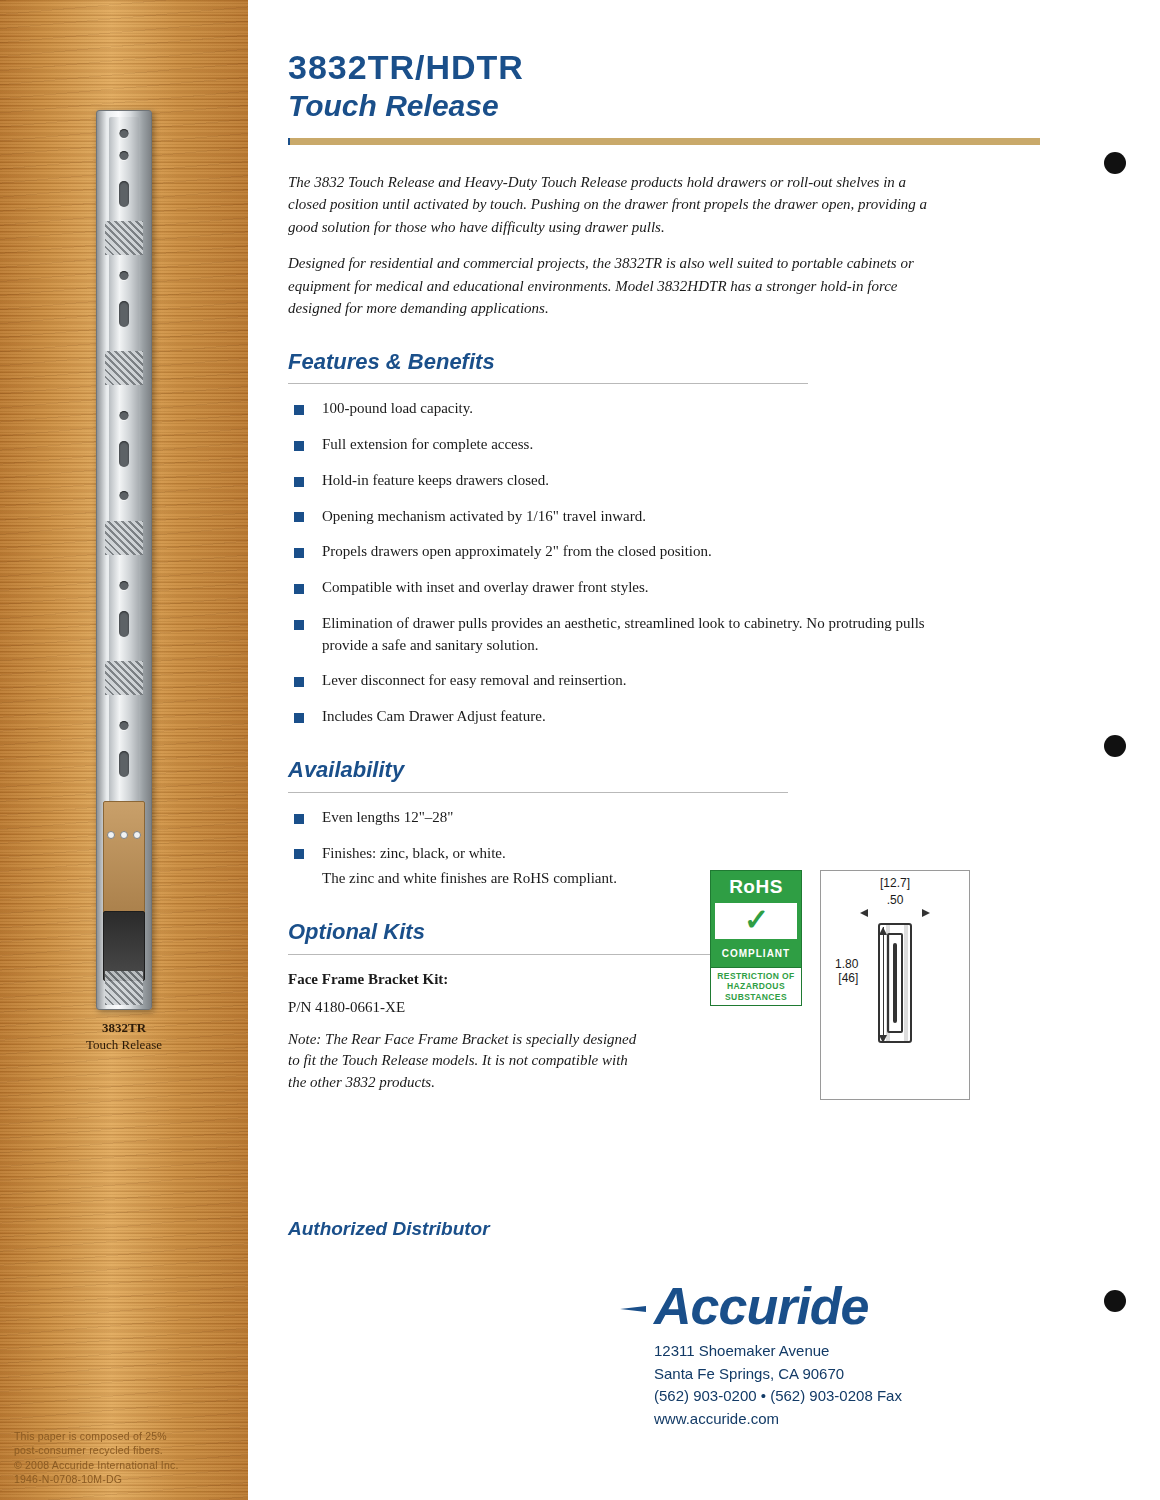3832TR
Touch Release
This paper is composed of 25%
post-consumer recycled fibers.
© 2008 Accuride International Inc.
1946-N-0708-10M-DG
3832TR/HDTR Touch Release
The 3832 Touch Release and Heavy-Duty Touch Release products hold drawers or roll-out shelves in a closed position until activated by touch. Pushing on the drawer front propels the drawer open, providing a good solution for those who have difficulty using drawer pulls.
Designed for residential and commercial projects, the 3832TR is also well suited to portable cabinets or equipment for medical and educational environments. Model 3832HDTR has a stronger hold-in force designed for more demanding applications.
Features & Benefits
100-pound load capacity.
Full extension for complete access.
Hold-in feature keeps drawers closed.
Opening mechanism activated by 1/16" travel inward.
Propels drawers open approximately 2" from the closed position.
Compatible with inset and overlay drawer front styles.
Elimination of drawer pulls provides an aesthetic, streamlined look to cabinetry. No protruding pulls provide a safe and sanitary solution.
Lever disconnect for easy removal and reinsertion.
Includes Cam Drawer Adjust feature.
Availability
Even lengths 12"–28"
Finishes: zinc, black, or white. The zinc and white finishes are RoHS compliant.
Optional Kits
Face Frame Bracket Kit:
P/N 4180-0661-XE
Note: The Rear Face Frame Bracket is specially designed to fit the Touch Release models. It is not compatible with the other 3832 products.
RoHS ✓ COMPLIANT
RESTRICTION OF
HAZARDOUS
SUBSTANCES
[12.7] .50
1.80
[46]
Authorized Distributor
Accuride
12311 Shoemaker Avenue
Santa Fe Springs, CA 90670
(562) 903-0200 • (562) 903-0208 Fax
www.accuride.com